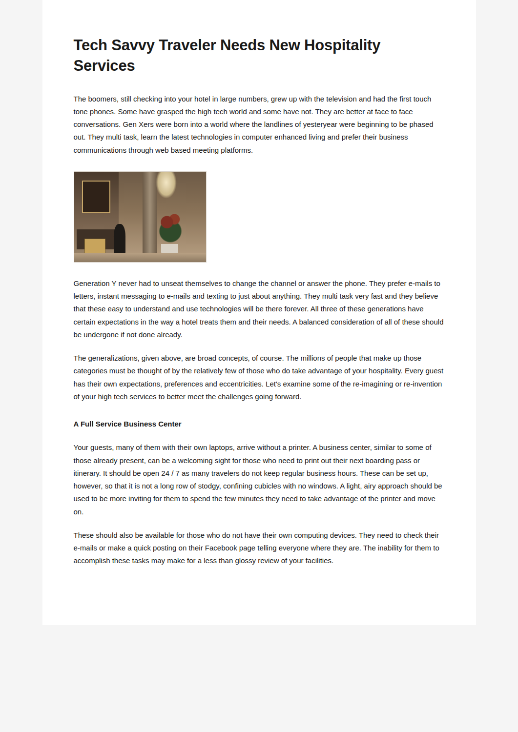Tech Savvy Traveler Needs New Hospitality Services
The boomers, still checking into your hotel in large numbers, grew up with the television and had the first touch tone phones. Some have grasped the high tech world and some have not. They are better at face to face conversations. Gen Xers were born into a world where the landlines of yesteryear were beginning to be phased out. They multi task, learn the latest technologies in computer enhanced living and prefer their business communications through web based meeting platforms.
Generation Y never had to unseat themselves to change the channel or answer the phone. They prefer e-mails to letters, instant messaging to e-mails and texting to just about anything. They multi task very fast and they believe that these easy to understand and use technologies will be there forever. All three of these generations have certain expectations in the way a hotel treats them and their needs. A balanced consideration of all of these should be undergone if not done already.
The generalizations, given above, are broad concepts, of course. The millions of people that make up those categories must be thought of by the relatively few of those who do take advantage of your hospitality. Every guest has their own expectations, preferences and eccentricities. Let's examine some of the re-imagining or re-invention of your high tech services to better meet the challenges going forward.
A Full Service Business Center
Your guests, many of them with their own laptops, arrive without a printer. A business center, similar to some of those already present, can be a welcoming sight for those who need to print out their next boarding pass or itinerary. It should be open 24 / 7 as many travelers do not keep regular business hours. These can be set up, however, so that it is not a long row of stodgy, confining cubicles with no windows. A light, airy approach should be used to be more inviting for them to spend the few minutes they need to take advantage of the printer and move on.
These should also be available for those who do not have their own computing devices. They need to check their e-mails or make a quick posting on their Facebook page telling everyone where they are. The inability for them to accomplish these tasks may make for a less than glossy review of your facilities.